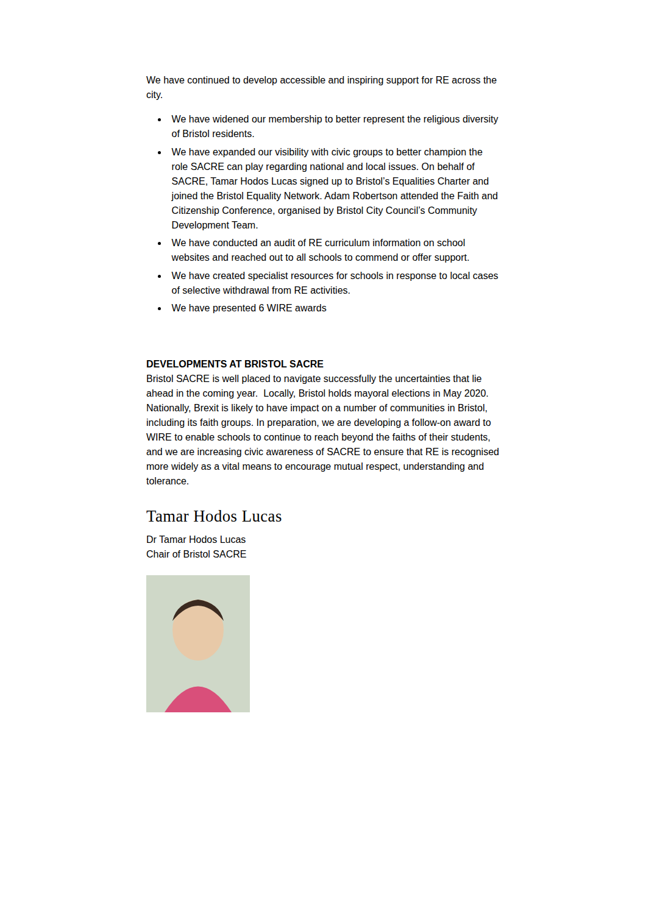We have continued to develop accessible and inspiring support for RE across the city.
We have widened our membership to better represent the religious diversity of Bristol residents.
We have expanded our visibility with civic groups to better champion the role SACRE can play regarding national and local issues. On behalf of SACRE, Tamar Hodos Lucas signed up to Bristol’s Equalities Charter and joined the Bristol Equality Network. Adam Robertson attended the Faith and Citizenship Conference, organised by Bristol City Council’s Community Development Team.
We have conducted an audit of RE curriculum information on school websites and reached out to all schools to commend or offer support.
We have created specialist resources for schools in response to local cases of selective withdrawal from RE activities.
We have presented 6 WIRE awards
Developments at Bristol SACRE
Bristol SACRE is well placed to navigate successfully the uncertainties that lie ahead in the coming year. Locally, Bristol holds mayoral elections in May 2020. Nationally, Brexit is likely to have impact on a number of communities in Bristol, including its faith groups. In preparation, we are developing a follow-on award to WIRE to enable schools to continue to reach beyond the faiths of their students, and we are increasing civic awareness of SACRE to ensure that RE is recognised more widely as a vital means to encourage mutual respect, understanding and tolerance.
Tamar Hodos Lucas
Dr Tamar Hodos Lucas
Chair of Bristol SACRE